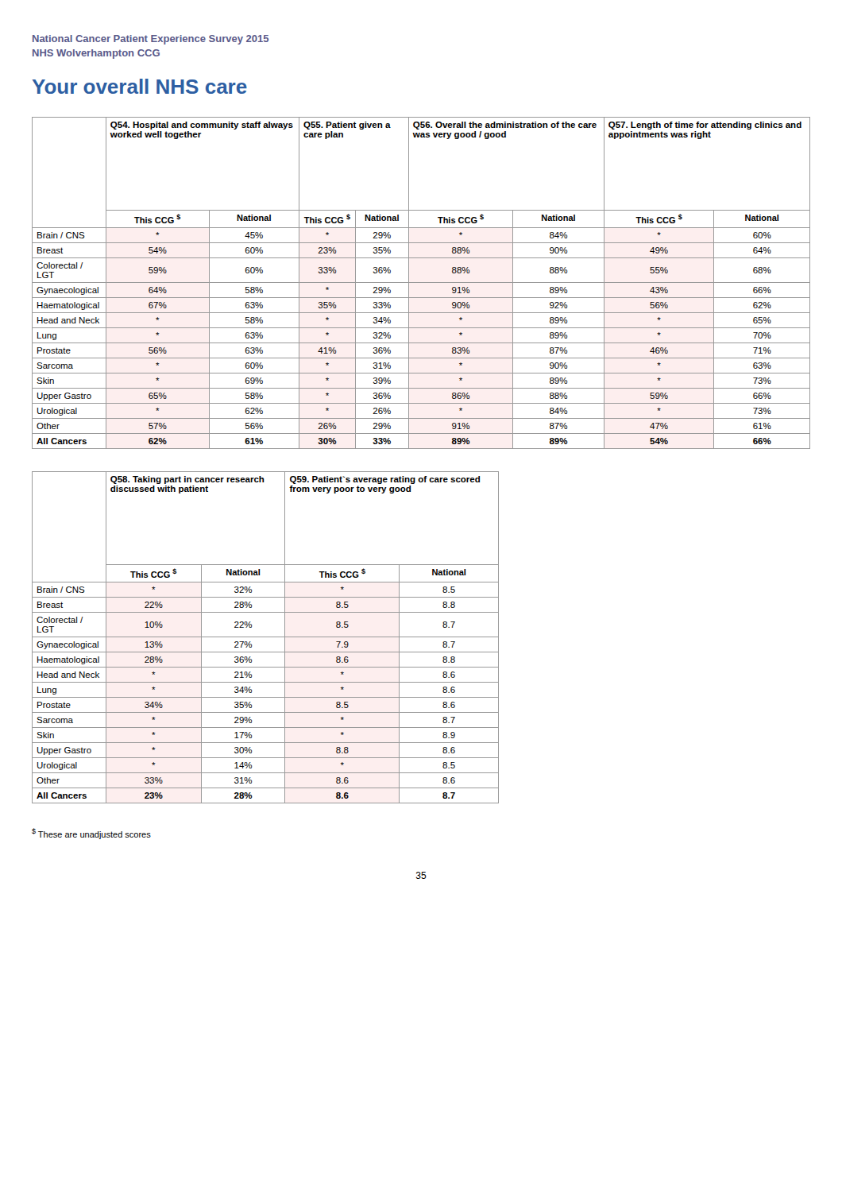National Cancer Patient Experience Survey 2015
NHS Wolverhampton CCG
Your overall NHS care
| | Q54. Hospital and community staff always worked well together | Q55. Patient given a care plan | Q56. Overall the administration of the care was very good / good | Q57. Length of time for attending clinics and appointments was right |
| --- | --- | --- | --- | --- |
| This CCG $ | National | This CCG $ | National | This CCG $ | National | This CCG $ | National |
| Brain / CNS | * | 45% | * | 29% | * | 84% | * | 60% |
| Breast | 54% | 60% | 23% | 35% | 88% | 90% | 49% | 64% |
| Colorectal / LGT | 59% | 60% | 33% | 36% | 88% | 88% | 55% | 68% |
| Gynaecological | 64% | 58% | * | 29% | 91% | 89% | 43% | 66% |
| Haematological | 67% | 63% | 35% | 33% | 90% | 92% | 56% | 62% |
| Head and Neck | * | 58% | * | 34% | * | 89% | * | 65% |
| Lung | * | 63% | * | 32% | * | 89% | * | 70% |
| Prostate | 56% | 63% | 41% | 36% | 83% | 87% | 46% | 71% |
| Sarcoma | * | 60% | * | 31% | * | 90% | * | 63% |
| Skin | * | 69% | * | 39% | * | 89% | * | 73% |
| Upper Gastro | 65% | 58% | * | 36% | 86% | 88% | 59% | 66% |
| Urological | * | 62% | * | 26% | * | 84% | * | 73% |
| Other | 57% | 56% | 26% | 29% | 91% | 87% | 47% | 61% |
| All Cancers | 62% | 61% | 30% | 33% | 89% | 89% | 54% | 66% |
| | Q58. Taking part in cancer research discussed with patient | Q59. Patient`s average rating of care scored from very poor to very good |
| --- | --- | --- |
| This CCG $ | National | This CCG $ | National |
| Brain / CNS | * | 32% | * | 8.5 |
| Breast | 22% | 28% | 8.5 | 8.8 |
| Colorectal / LGT | 10% | 22% | 8.5 | 8.7 |
| Gynaecological | 13% | 27% | 7.9 | 8.7 |
| Haematological | 28% | 36% | 8.6 | 8.8 |
| Head and Neck | * | 21% | * | 8.6 |
| Lung | * | 34% | * | 8.6 |
| Prostate | 34% | 35% | 8.5 | 8.6 |
| Sarcoma | * | 29% | * | 8.7 |
| Skin | * | 17% | * | 8.9 |
| Upper Gastro | * | 30% | 8.8 | 8.6 |
| Urological | * | 14% | * | 8.5 |
| Other | 33% | 31% | 8.6 | 8.6 |
| All Cancers | 23% | 28% | 8.6 | 8.7 |
$ These are unadjusted scores
35